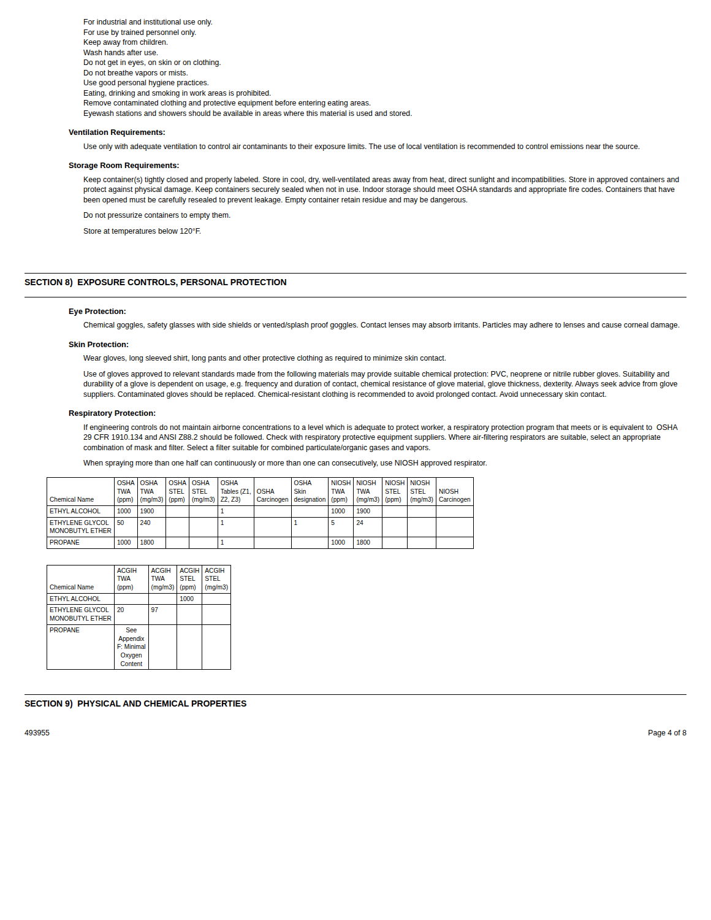For industrial and institutional use only.
For use by trained personnel only.
Keep away from children.
Wash hands after use.
Do not get in eyes, on skin or on clothing.
Do not breathe vapors or mists.
Use good personal hygiene practices.
Eating, drinking and smoking in work areas is prohibited.
Remove contaminated clothing and protective equipment before entering eating areas.
Eyewash stations and showers should be available in areas where this material is used and stored.
Ventilation Requirements:
Use only with adequate ventilation to control air contaminants to their exposure limits. The use of local ventilation is recommended to control emissions near the source.
Storage Room Requirements:
Keep container(s) tightly closed and properly labeled. Store in cool, dry, well-ventilated areas away from heat, direct sunlight and incompatibilities. Store in approved containers and protect against physical damage. Keep containers securely sealed when not in use. Indoor storage should meet OSHA standards and appropriate fire codes. Containers that have been opened must be carefully resealed to prevent leakage. Empty container retain residue and may be dangerous.
Do not pressurize containers to empty them.
Store at temperatures below 120°F.
SECTION 8) EXPOSURE CONTROLS, PERSONAL PROTECTION
Eye Protection:
Chemical goggles, safety glasses with side shields or vented/splash proof goggles. Contact lenses may absorb irritants. Particles may adhere to lenses and cause corneal damage.
Skin Protection:
Wear gloves, long sleeved shirt, long pants and other protective clothing as required to minimize skin contact.
Use of gloves approved to relevant standards made from the following materials may provide suitable chemical protection: PVC, neoprene or nitrile rubber gloves. Suitability and durability of a glove is dependent on usage, e.g. frequency and duration of contact, chemical resistance of glove material, glove thickness, dexterity. Always seek advice from glove suppliers. Contaminated gloves should be replaced. Chemical-resistant clothing is recommended to avoid prolonged contact. Avoid unnecessary skin contact.
Respiratory Protection:
If engineering controls do not maintain airborne concentrations to a level which is adequate to protect worker, a respiratory protection program that meets or is equivalent to OSHA 29 CFR 1910.134 and ANSI Z88.2 should be followed. Check with respiratory protective equipment suppliers. Where air-filtering respirators are suitable, select an appropriate combination of mask and filter. Select a filter suitable for combined particulate/organic gases and vapors.
When spraying more than one half can continuously or more than one can consecutively, use NIOSH approved respirator.
| Chemical Name | OSHA TWA (ppm) | OSHA TWA (mg/m3) | OSHA STEL (ppm) | OSHA STEL (mg/m3) | OSHA Tables (Z1, Z2, Z3) | OSHA Carcinogen | OSHA Skin designation | NIOSH TWA (ppm) | NIOSH TWA (mg/m3) | NIOSH STEL (ppm) | NIOSH STEL (mg/m3) | NIOSH Carcinogen |
| --- | --- | --- | --- | --- | --- | --- | --- | --- | --- | --- | --- | --- |
| ETHYL ALCOHOL | 1000 | 1900 | | | 1 | | | 1000 | 1900 | | | |
| ETHYLENE GLYCOL MONOBUTYL ETHER | 50 | 240 | | | 1 | | 1 | 5 | 24 | | | |
| PROPANE | 1000 | 1800 | | | 1 | | | 1000 | 1800 | | | |
| Chemical Name | ACGIH TWA (ppm) | ACGIH TWA (mg/m3) | ACGIH STEL (ppm) | ACGIH STEL (mg/m3) |
| --- | --- | --- | --- | --- |
| ETHYL ALCOHOL | | | 1000 | |
| ETHYLENE GLYCOL MONOBUTYL ETHER | 20 | 97 | | |
| PROPANE | See Appendix F: Minimal Oxygen Content | | | |
SECTION 9) PHYSICAL AND CHEMICAL PROPERTIES
493955 Page 4 of 8